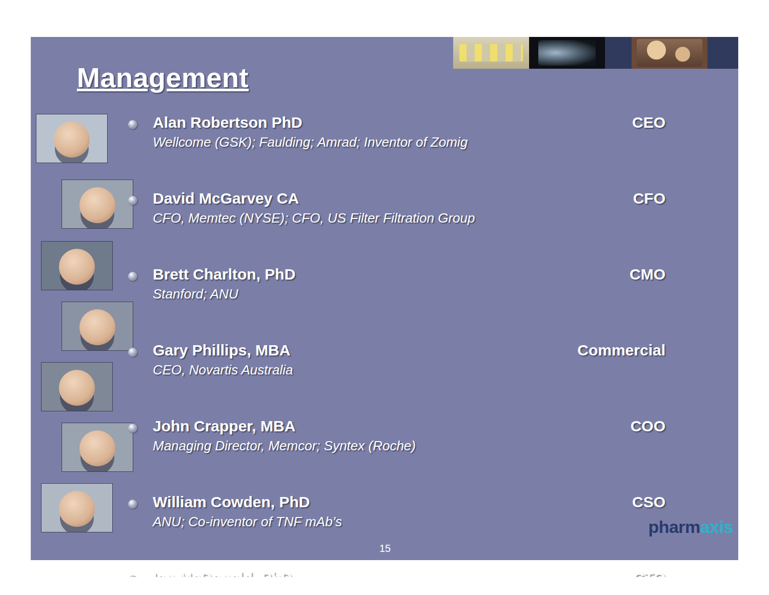Management
Alan Robertson PhD CEO
Wellcome (GSK); Faulding; Amrad; Inventor of Zomig
David McGarvey CA CFO
CFO, Memtec (NYSE); CFO, US Filter Filtration Group
Brett Charlton, PhD CMO
Stanford; ANU
Gary Phillips, MBA Commercial
CEO, Novartis Australia
John Crapper, MBA COO
Managing Director, Memcor; Syntex (Roche)
William Cowden, PhD CSO
ANU; Co-inventor of TNF mAb’s
Ian McDonald, PhD CTO
VP Discovery, SIBIA (Merck); VP Discovery, SGX
15
pharmaxis